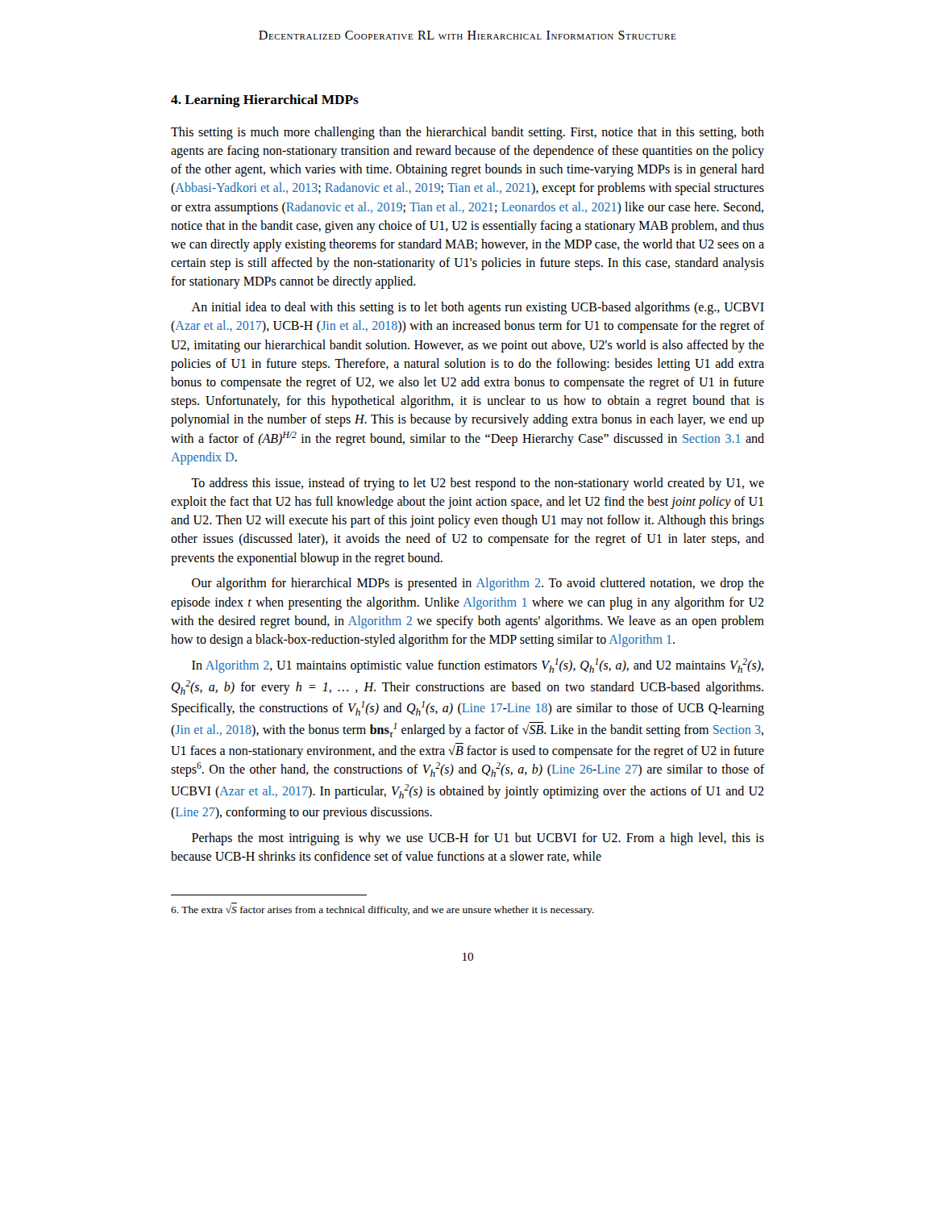Decentralized Cooperative RL with Hierarchical Information Structure
4. Learning Hierarchical MDPs
This setting is much more challenging than the hierarchical bandit setting. First, notice that in this setting, both agents are facing non-stationary transition and reward because of the dependence of these quantities on the policy of the other agent, which varies with time. Obtaining regret bounds in such time-varying MDPs is in general hard (Abbasi-Yadkori et al., 2013; Radanovic et al., 2019; Tian et al., 2021), except for problems with special structures or extra assumptions (Radanovic et al., 2019; Tian et al., 2021; Leonardos et al., 2021) like our case here. Second, notice that in the bandit case, given any choice of U1, U2 is essentially facing a stationary MAB problem, and thus we can directly apply existing theorems for standard MAB; however, in the MDP case, the world that U2 sees on a certain step is still affected by the non-stationarity of U1's policies in future steps. In this case, standard analysis for stationary MDPs cannot be directly applied.
An initial idea to deal with this setting is to let both agents run existing UCB-based algorithms (e.g., UCBVI (Azar et al., 2017), UCB-H (Jin et al., 2018)) with an increased bonus term for U1 to compensate for the regret of U2, imitating our hierarchical bandit solution. However, as we point out above, U2's world is also affected by the policies of U1 in future steps. Therefore, a natural solution is to do the following: besides letting U1 add extra bonus to compensate the regret of U2, we also let U2 add extra bonus to compensate the regret of U1 in future steps. Unfortunately, for this hypothetical algorithm, it is unclear to us how to obtain a regret bound that is polynomial in the number of steps H. This is because by recursively adding extra bonus in each layer, we end up with a factor of (AB)H/2 in the regret bound, similar to the “Deep Hierarchy Case” discussed in Section 3.1 and Appendix D.
To address this issue, instead of trying to let U2 best respond to the non-stationary world created by U1, we exploit the fact that U2 has full knowledge about the joint action space, and let U2 find the best joint policy of U1 and U2. Then U2 will execute his part of this joint policy even though U1 may not follow it. Although this brings other issues (discussed later), it avoids the need of U2 to compensate for the regret of U1 in later steps, and prevents the exponential blowup in the regret bound.
Our algorithm for hierarchical MDPs is presented in Algorithm 2. To avoid cluttered notation, we drop the episode index t when presenting the algorithm. Unlike Algorithm 1 where we can plug in any algorithm for U2 with the desired regret bound, in Algorithm 2 we specify both agents' algorithms. We leave as an open problem how to design a black-box-reduction-styled algorithm for the MDP setting similar to Algorithm 1.
In Algorithm 2, U1 maintains optimistic value function estimators Vh1(s), Qh1(s, a), and U2 maintains Vh2(s), Qh2(s, a, b) for every h = 1, … , H. Their constructions are based on two standard UCB-based algorithms. Specifically, the constructions of Vh1(s) and Qh1(s, a) (Line 17-Line 18) are similar to those of UCB Q-learning (Jin et al., 2018), with the bonus term bns τ1 enlarged by a factor of √SB. Like in the bandit setting from Section 3, U1 faces a non-stationary environment, and the extra √B factor is used to compensate for the regret of U2 in future steps6. On the other hand, the constructions of Vh2(s) and Qh2(s, a, b) (Line 26-Line 27) are similar to those of UCBVI (Azar et al., 2017). In particular, Vh2(s) is obtained by jointly optimizing over the actions of U1 and U2 (Line 27), conforming to our previous discussions.
Perhaps the most intriguing is why we use UCB-H for U1 but UCBVI for U2. From a high level, this is because UCB-H shrinks its confidence set of value functions at a slower rate, while
6. The extra √S factor arises from a technical difficulty, and we are unsure whether it is necessary.
10